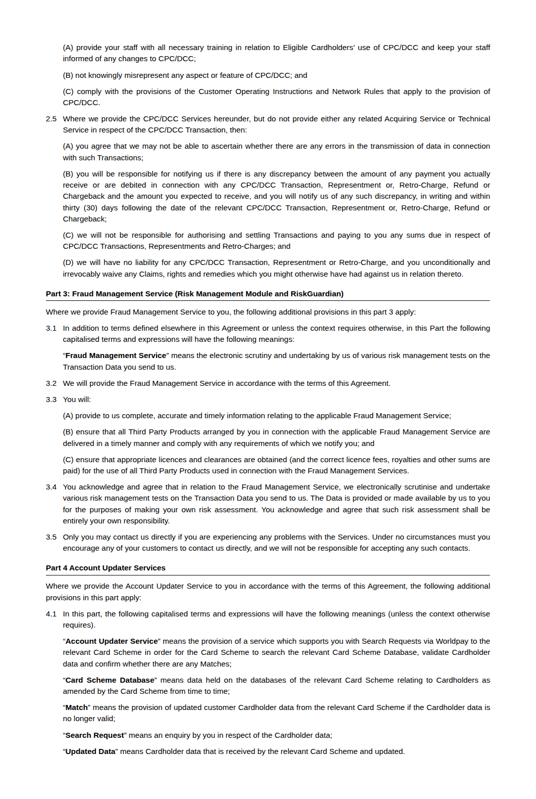(A) provide your staff with all necessary training in relation to Eligible Cardholders’ use of CPC/DCC and keep your staff informed of any changes to CPC/DCC;
(B) not knowingly misrepresent any aspect or feature of CPC/DCC; and
(C) comply with the provisions of the Customer Operating Instructions and Network Rules that apply to the provision of CPC/DCC.
2.5
Where we provide the CPC/DCC Services hereunder, but do not provide either any related Acquiring Service or Technical Service in respect of the CPC/DCC Transaction, then:
(A) you agree that we may not be able to ascertain whether there are any errors in the transmission of data in connection with such Transactions;
(B) you will be responsible for notifying us if there is any discrepancy between the amount of any payment you actually receive or are debited in connection with any CPC/DCC Transaction, Representment or, Retro-Charge, Refund or Chargeback and the amount you expected to receive, and you will notify us of any such discrepancy, in writing and within thirty (30) days following the date of the relevant CPC/DCC Transaction, Representment or, Retro-Charge, Refund or Chargeback;
(C) we will not be responsible for authorising and settling Transactions and paying to you any sums due in respect of CPC/DCC Transactions, Representments and Retro-Charges; and
(D) we will have no liability for any CPC/DCC Transaction, Representment or Retro-Charge, and you unconditionally and irrevocably waive any Claims, rights and remedies which you might otherwise have had against us in relation thereto.
Part 3: Fraud Management Service (Risk Management Module and RiskGuardian)
Where we provide Fraud Management Service to you, the following additional provisions in this part 3 apply:
3.1
In addition to terms defined elsewhere in this Agreement or unless the context requires otherwise, in this Part the following capitalised terms and expressions will have the following meanings:
“Fraud Management Service” means the electronic scrutiny and undertaking by us of various risk management tests on the Transaction Data you send to us.
3.2
We will provide the Fraud Management Service in accordance with the terms of this Agreement.
3.3
You will:
(A) provide to us complete, accurate and timely information relating to the applicable Fraud Management Service;
(B) ensure that all Third Party Products arranged by you in connection with the applicable Fraud Management Service are delivered in a timely manner and comply with any requirements of which we notify you; and
(C) ensure that appropriate licences and clearances are obtained (and the correct licence fees, royalties and other sums are paid) for the use of all Third Party Products used in connection with the Fraud Management Services.
3.4
You acknowledge and agree that in relation to the Fraud Management Service, we electronically scrutinise and undertake various risk management tests on the Transaction Data you send to us. The Data is provided or made available by us to you for the purposes of making your own risk assessment. You acknowledge and agree that such risk assessment shall be entirely your own responsibility.
3.5
Only you may contact us directly if you are experiencing any problems with the Services. Under no circumstances must you encourage any of your customers to contact us directly, and we will not be responsible for accepting any such contacts.
Part 4 Account Updater Services
Where we provide the Account Updater Service to you in accordance with the terms of this Agreement, the following additional provisions in this part apply:
4.1
In this part, the following capitalised terms and expressions will have the following meanings (unless the context otherwise requires).
“Account Updater Service” means the provision of a service which supports you with Search Requests via Worldpay to the relevant Card Scheme in order for the Card Scheme to search the relevant Card Scheme Database, validate Cardholder data and confirm whether there are any Matches;
“Card Scheme Database” means data held on the databases of the relevant Card Scheme relating to Cardholders as amended by the Card Scheme from time to time;
“Match” means the provision of updated customer Cardholder data from the relevant Card Scheme if the Cardholder data is no longer valid;
“Search Request” means an enquiry by you in respect of the Cardholder data;
“Updated Data” means Cardholder data that is received by the relevant Card Scheme and updated.